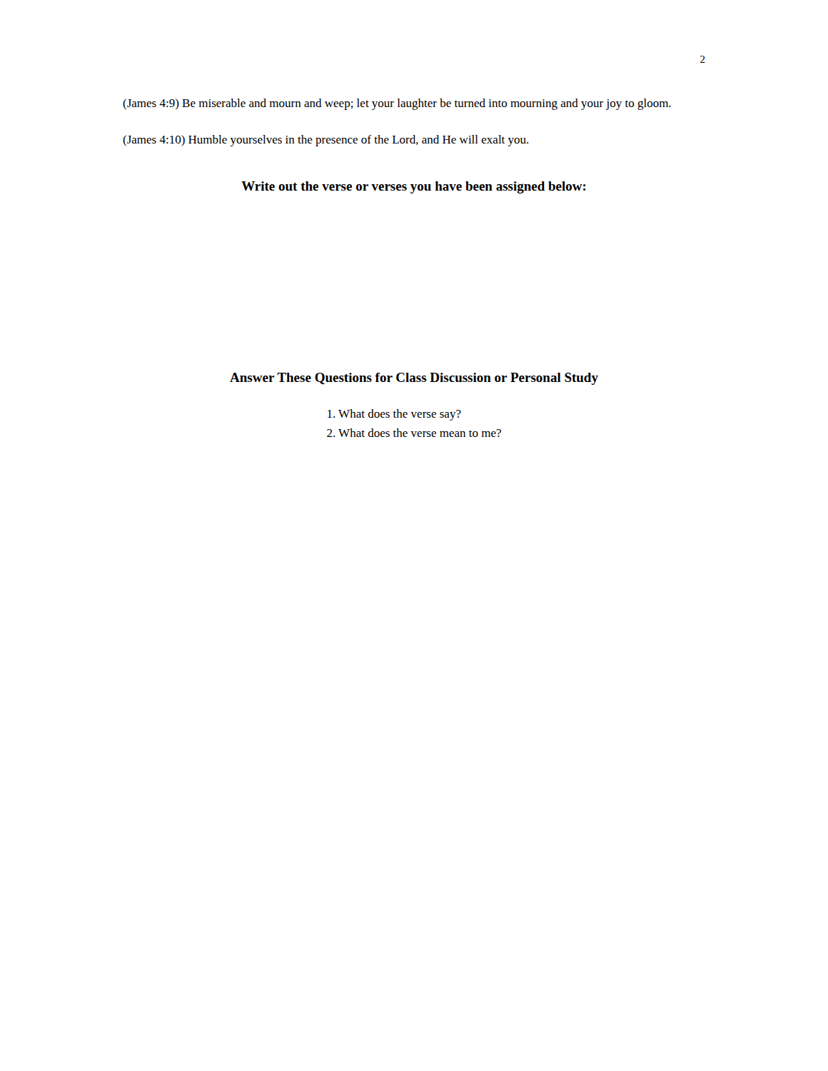2
(James 4:9) Be miserable and mourn and weep; let your laughter be turned into mourning and your joy to gloom.
(James 4:10) Humble yourselves in the presence of the Lord, and He will exalt you.
Write out the verse or verses you have been assigned below:
Answer These Questions for Class Discussion or Personal Study
1. What does the verse say?
2. What does the verse mean to me?